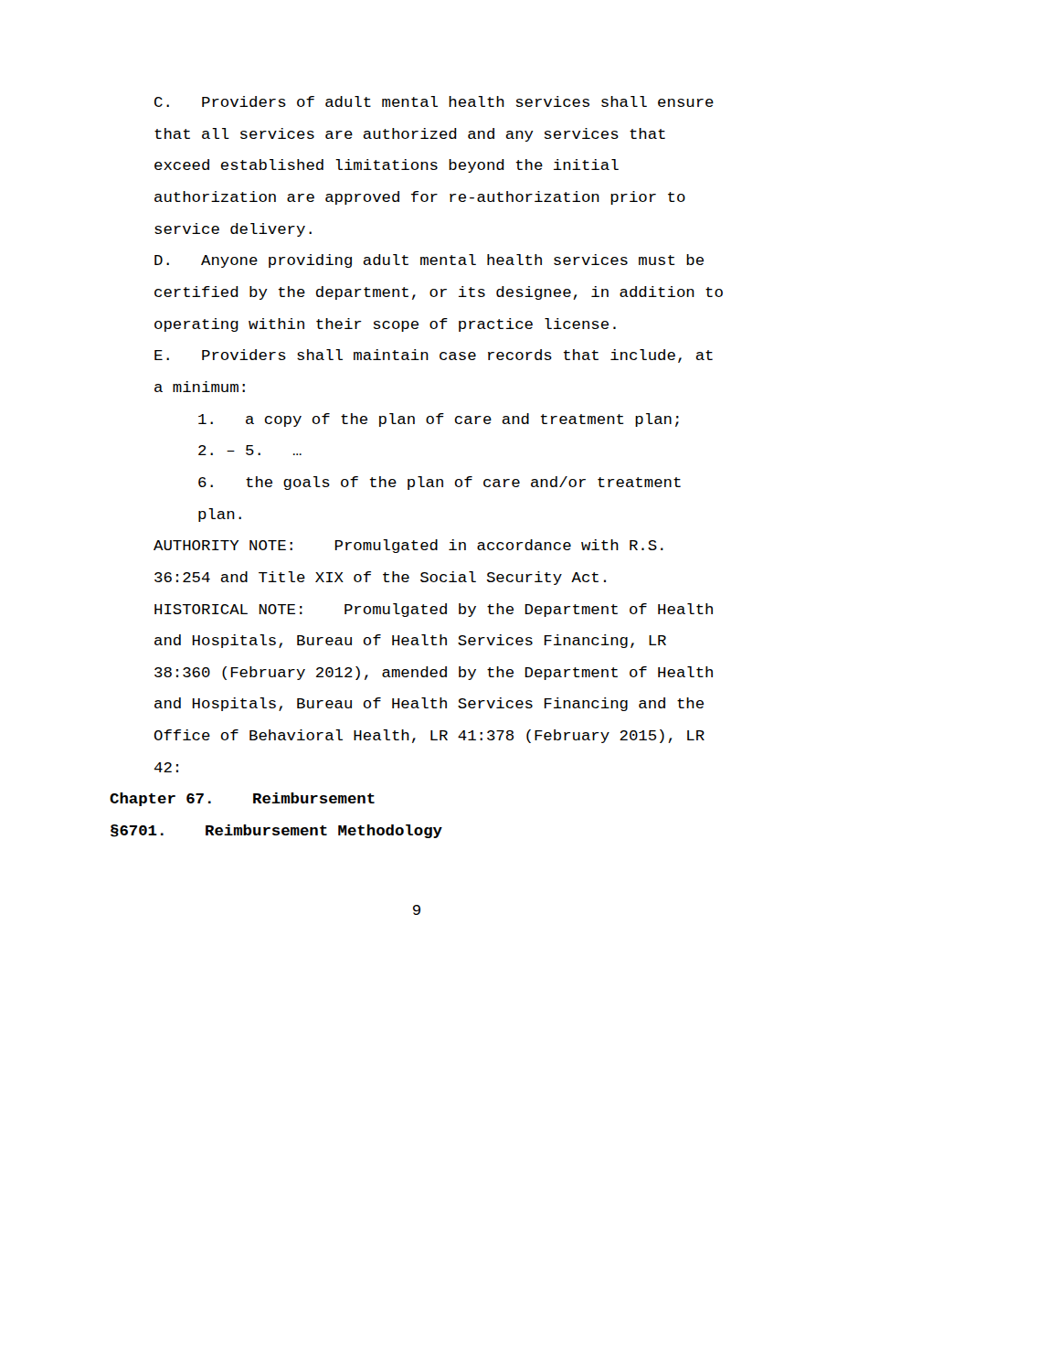C. Providers of adult mental health services shall ensure that all services are authorized and any services that exceed established limitations beyond the initial authorization are approved for re-authorization prior to service delivery.
D. Anyone providing adult mental health services must be certified by the department, or its designee, in addition to operating within their scope of practice license.
E. Providers shall maintain case records that include, at a minimum:
1. a copy of the plan of care and treatment plan;
2. – 5. …
6. the goals of the plan of care and/or treatment plan.
AUTHORITY NOTE: Promulgated in accordance with R.S. 36:254 and Title XIX of the Social Security Act.
HISTORICAL NOTE: Promulgated by the Department of Health and Hospitals, Bureau of Health Services Financing, LR 38:360 (February 2012), amended by the Department of Health and Hospitals, Bureau of Health Services Financing and the Office of Behavioral Health, LR 41:378 (February 2015), LR 42:
Chapter 67. Reimbursement
§6701. Reimbursement Methodology
9